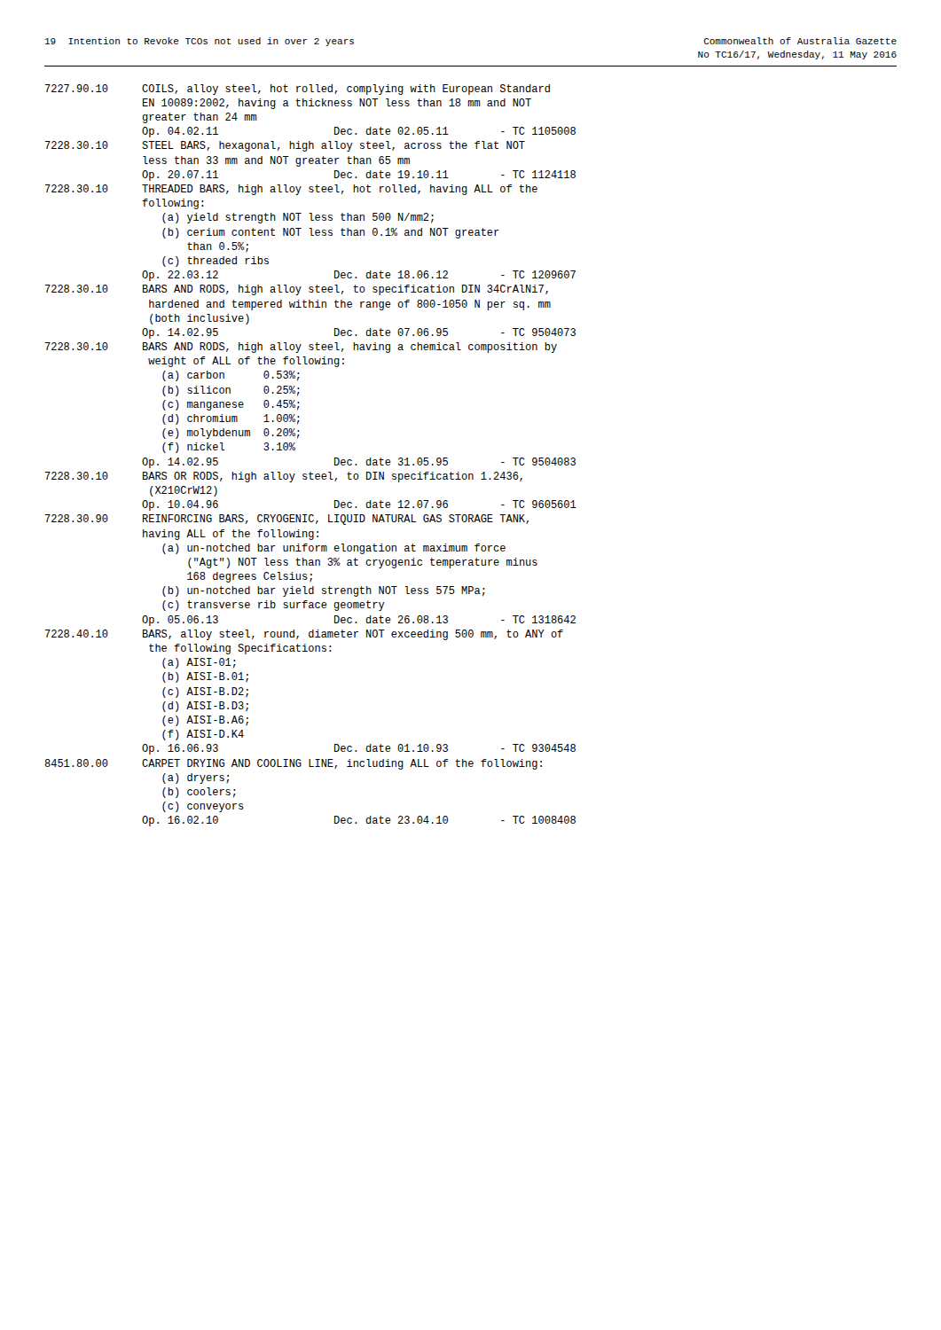19 Intention to Revoke TCOs not used in over 2 years
Commonwealth of Australia Gazette
No TC16/17, Wednesday, 11 May 2016
| 7227.90.10 | COILS, alloy steel, hot rolled, complying with European Standard EN 10089:2002, having a thickness NOT less than 18 mm and NOT greater than 24 mm Op. 04.02.11 Dec. date 02.05.11 - TC 1105008 |
| 7228.30.10 | STEEL BARS, hexagonal, high alloy steel, across the flat NOT less than 33 mm and NOT greater than 65 mm Op. 20.07.11 Dec. date 19.10.11 - TC 1124118 |
| 7228.30.10 | THREADED BARS, high alloy steel, hot rolled, having ALL of the following: (a) yield strength NOT less than 500 N/mm2; (b) cerium content NOT less than 0.1% and NOT greater than 0.5%; (c) threaded ribs Op. 22.03.12 Dec. date 18.06.12 - TC 1209607 |
| 7228.30.10 | BARS AND RODS, high alloy steel, to specification DIN 34CrAlNi7, hardened and tempered within the range of 800-1050 N per sq. mm (both inclusive) Op. 14.02.95 Dec. date 07.06.95 - TC 9504073 |
| 7228.30.10 | BARS AND RODS, high alloy steel, having a chemical composition by weight of ALL of the following: (a) carbon 0.53%; (b) silicon 0.25%; (c) manganese 0.45%; (d) chromium 1.00%; (e) molybdenum 0.20%; (f) nickel 3.10% Op. 14.02.95 Dec. date 31.05.95 - TC 9504083 |
| 7228.30.10 | BARS OR RODS, high alloy steel, to DIN specification 1.2436, (X210CrW12) Op. 10.04.96 Dec. date 12.07.96 - TC 9605601 |
| 7228.30.90 | REINFORCING BARS, CRYOGENIC, LIQUID NATURAL GAS STORAGE TANK, having ALL of the following: (a) un-notched bar uniform elongation at maximum force ("Agt") NOT less than 3% at cryogenic temperature minus 168 degrees Celsius; (b) un-notched bar yield strength NOT less 575 MPa; (c) transverse rib surface geometry Op. 05.06.13 Dec. date 26.08.13 - TC 1318642 |
| 7228.40.10 | BARS, alloy steel, round, diameter NOT exceeding 500 mm, to ANY of the following Specifications: (a) AISI-01; (b) AISI-B.01; (c) AISI-B.D2; (d) AISI-B.D3; (e) AISI-B.A6; (f) AISI-D.K4 Op. 16.06.93 Dec. date 01.10.93 - TC 9304548 |
| 8451.80.00 | CARPET DRYING AND COOLING LINE, including ALL of the following: (a) dryers; (b) coolers; (c) conveyors Op. 16.02.10 Dec. date 23.04.10 - TC 1008408 |